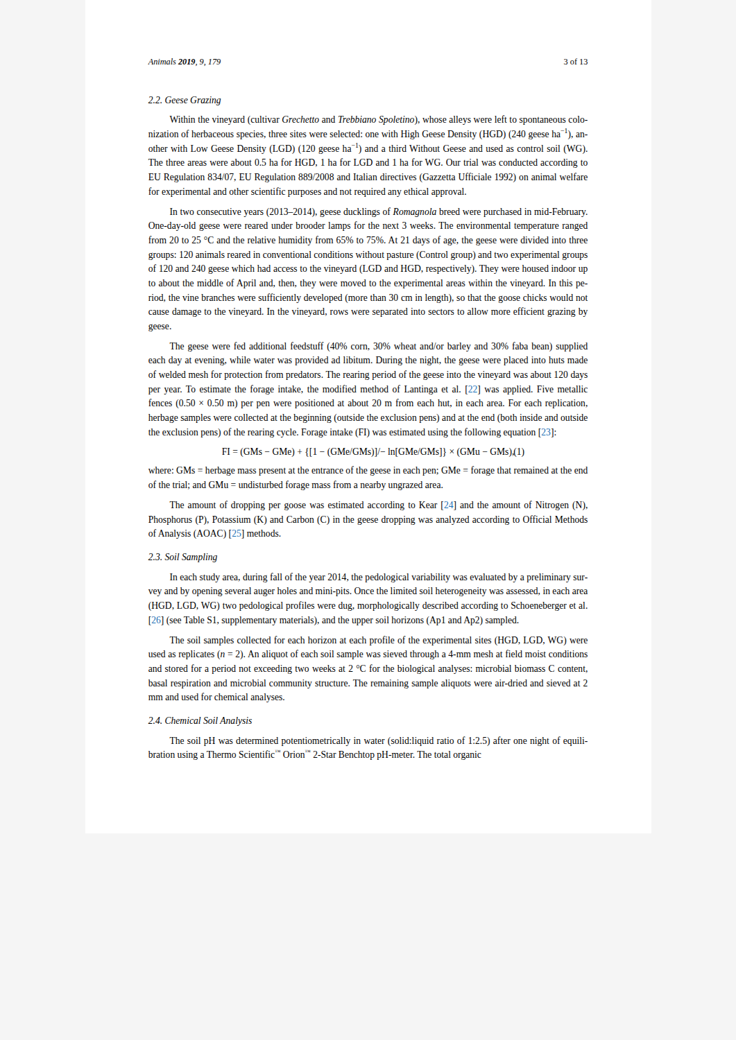Animals 2019, 9, 179
3 of 13
2.2. Geese Grazing
Within the vineyard (cultivar Grechetto and Trebbiano Spoletino), whose alleys were left to spontaneous colonization of herbaceous species, three sites were selected: one with High Geese Density (HGD) (240 geese ha−1), another with Low Geese Density (LGD) (120 geese ha−1) and a third Without Geese and used as control soil (WG). The three areas were about 0.5 ha for HGD, 1 ha for LGD and 1 ha for WG. Our trial was conducted according to EU Regulation 834/07, EU Regulation 889/2008 and Italian directives (Gazzetta Ufficiale 1992) on animal welfare for experimental and other scientific purposes and not required any ethical approval.
In two consecutive years (2013–2014), geese ducklings of Romagnola breed were purchased in mid-February. One-day-old geese were reared under brooder lamps for the next 3 weeks. The environmental temperature ranged from 20 to 25 °C and the relative humidity from 65% to 75%. At 21 days of age, the geese were divided into three groups: 120 animals reared in conventional conditions without pasture (Control group) and two experimental groups of 120 and 240 geese which had access to the vineyard (LGD and HGD, respectively). They were housed indoor up to about the middle of April and, then, they were moved to the experimental areas within the vineyard. In this period, the vine branches were sufficiently developed (more than 30 cm in length), so that the goose chicks would not cause damage to the vineyard. In the vineyard, rows were separated into sectors to allow more efficient grazing by geese.
The geese were fed additional feedstuff (40% corn, 30% wheat and/or barley and 30% faba bean) supplied each day at evening, while water was provided ad libitum. During the night, the geese were placed into huts made of welded mesh for protection from predators. The rearing period of the geese into the vineyard was about 120 days per year. To estimate the forage intake, the modified method of Lantinga et al. [22] was applied. Five metallic fences (0.50 × 0.50 m) per pen were positioned at about 20 m from each hut, in each area. For each replication, herbage samples were collected at the beginning (outside the exclusion pens) and at the end (both inside and outside the exclusion pens) of the rearing cycle. Forage intake (FI) was estimated using the following equation [23]:
FI = (GMs − GMe) + {[1 − (GMe/GMs)]/− ln[GMe/GMs]} × (GMu − GMs),
(1)
where: GMs = herbage mass present at the entrance of the geese in each pen; GMe = forage that remained at the end of the trial; and GMu = undisturbed forage mass from a nearby ungrazed area.
The amount of dropping per goose was estimated according to Kear [24] and the amount of Nitrogen (N), Phosphorus (P), Potassium (K) and Carbon (C) in the geese dropping was analyzed according to Official Methods of Analysis (AOAC) [25] methods.
2.3. Soil Sampling
In each study area, during fall of the year 2014, the pedological variability was evaluated by a preliminary survey and by opening several auger holes and mini-pits. Once the limited soil heterogeneity was assessed, in each area (HGD, LGD, WG) two pedological profiles were dug, morphologically described according to Schoeneberger et al. [26] (see Table S1, supplementary materials), and the upper soil horizons (Ap1 and Ap2) sampled.
The soil samples collected for each horizon at each profile of the experimental sites (HGD, LGD, WG) were used as replicates (n = 2). An aliquot of each soil sample was sieved through a 4-mm mesh at field moist conditions and stored for a period not exceeding two weeks at 2 °C for the biological analyses: microbial biomass C content, basal respiration and microbial community structure. The remaining sample aliquots were air-dried and sieved at 2 mm and used for chemical analyses.
2.4. Chemical Soil Analysis
The soil pH was determined potentiometrically in water (solid:liquid ratio of 1:2.5) after one night of equilibration using a Thermo Scientific™ Orion™ 2-Star Benchtop pH-meter. The total organic